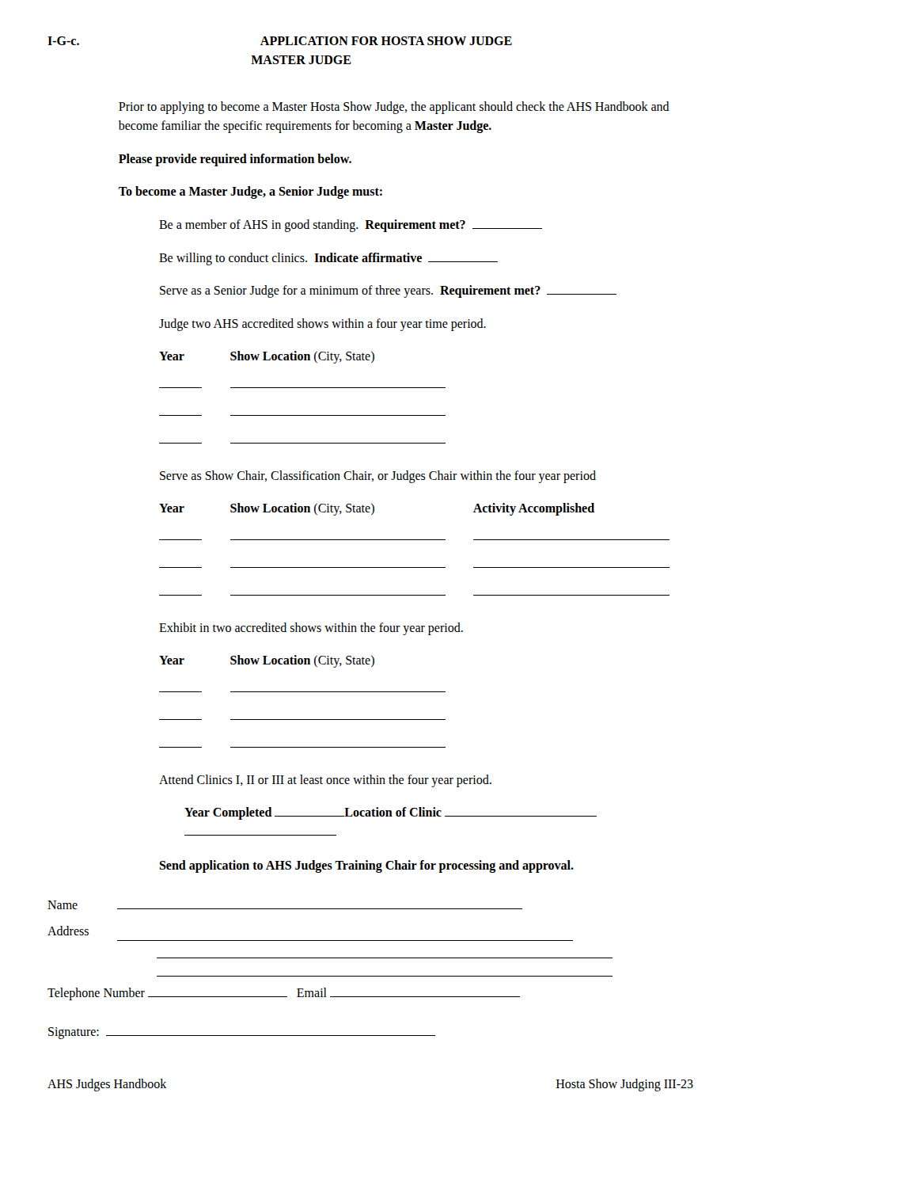I-G-c.
APPLICATION FOR HOSTA SHOW JUDGE MASTER JUDGE
Prior to applying to become a Master Hosta Show Judge, the applicant should check the AHS Handbook and become familiar the specific requirements for becoming a Master Judge.
Please provide required information below.
To become a Master Judge, a Senior Judge must:
Be a member of AHS in good standing. Requirement met?
Be willing to conduct clinics. Indicate affirmative
Serve as a Senior Judge for a minimum of three years. Requirement met?
Judge two AHS accredited shows within a four year time period.
| Year | Show Location (City, State) |
| --- | --- |
Serve as Show Chair, Classification Chair, or Judges Chair within the four year period
| Year | Show Location (City, State) | Activity Accomplished |
| --- | --- | --- |
Exhibit in two accredited shows within the four year period.
| Year | Show Location (City, State) |
| --- | --- |
Attend Clinics I, II or III at least once within the four year period.
Year Completed Location of Clinic
Send application to AHS Judges Training Chair for processing and approval.
Name
Address
Telephone Number Email
Signature:
AHS Judges Handbook
Hosta Show Judging III-23